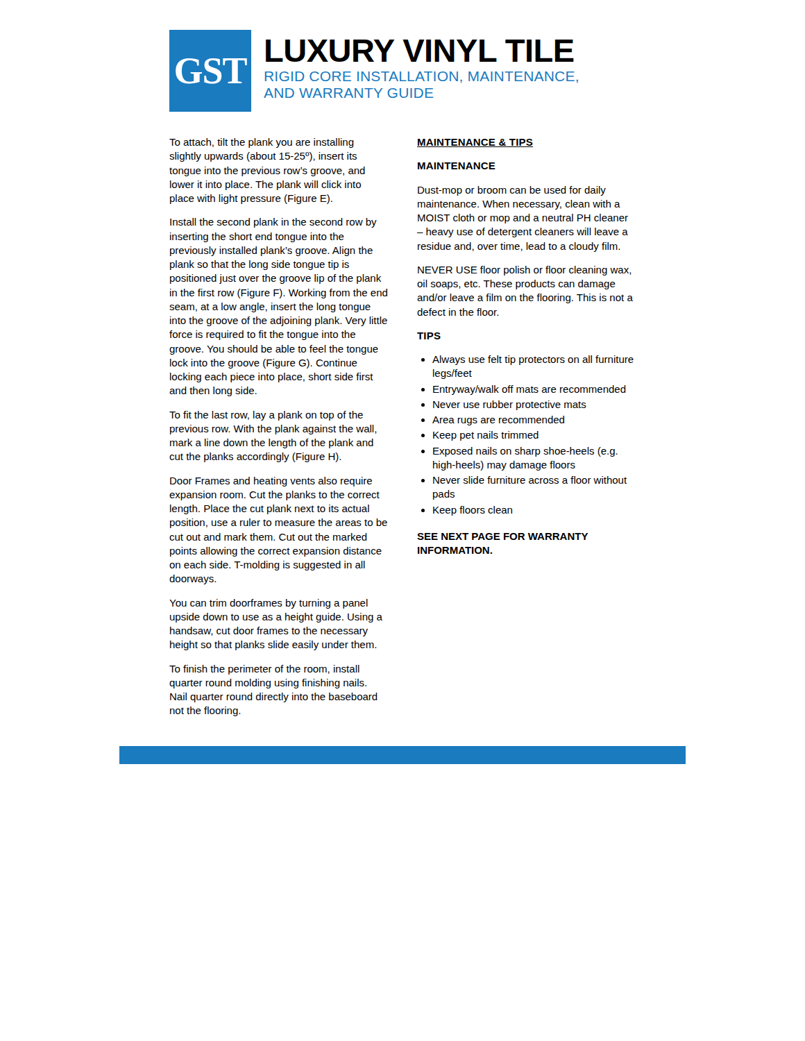GST
LUXURY VINYL TILE
RIGID CORE INSTALLATION, MAINTENANCE,
AND WARRANTY GUIDE
To attach, tilt the plank you are installing slightly upwards (about 15-25º), insert its tongue into the previous row’s groove, and lower it into place. The plank will click into place with light pressure (Figure E).
Install the second plank in the second row by inserting the short end tongue into the previously installed plank’s groove. Align the plank so that the long side tongue tip is positioned just over the groove lip of the plank in the first row (Figure F). Working from the end seam, at a low angle, insert the long tongue into the groove of the adjoining plank. Very little force is required to fit the tongue into the groove. You should be able to feel the tongue lock into the groove (Figure G). Continue locking each piece into place, short side first and then long side.
To fit the last row, lay a plank on top of the previous row. With the plank against the wall, mark a line down the length of the plank and cut the planks accordingly (Figure H).
Door Frames and heating vents also require expansion room. Cut the planks to the correct length. Place the cut plank next to its actual position, use a ruler to measure the areas to be cut out and mark them. Cut out the marked points allowing the correct expansion distance on each side. T-molding is suggested in all doorways.
You can trim doorframes by turning a panel upside down to use as a height guide. Using a handsaw, cut door frames to the necessary height so that planks slide easily under them.
To finish the perimeter of the room, install quarter round molding using finishing nails. Nail quarter round directly into the baseboard not the flooring.
MAINTENANCE & TIPS
MAINTENANCE
Dust-mop or broom can be used for daily maintenance. When necessary, clean with a MOIST cloth or mop and a neutral PH cleaner – heavy use of detergent cleaners will leave a residue and, over time, lead to a cloudy film.
NEVER USE floor polish or floor cleaning wax, oil soaps, etc. These products can damage and/or leave a film on the flooring. This is not a defect in the floor.
TIPS
Always use felt tip protectors on all furniture legs/feet
Entryway/walk off mats are recommended
Never use rubber protective mats
Area rugs are recommended
Keep pet nails trimmed
Exposed nails on sharp shoe-heels (e.g. high-heels) may damage floors
Never slide furniture across a floor without pads
Keep floors clean
SEE NEXT PAGE FOR WARRANTY INFORMATION.